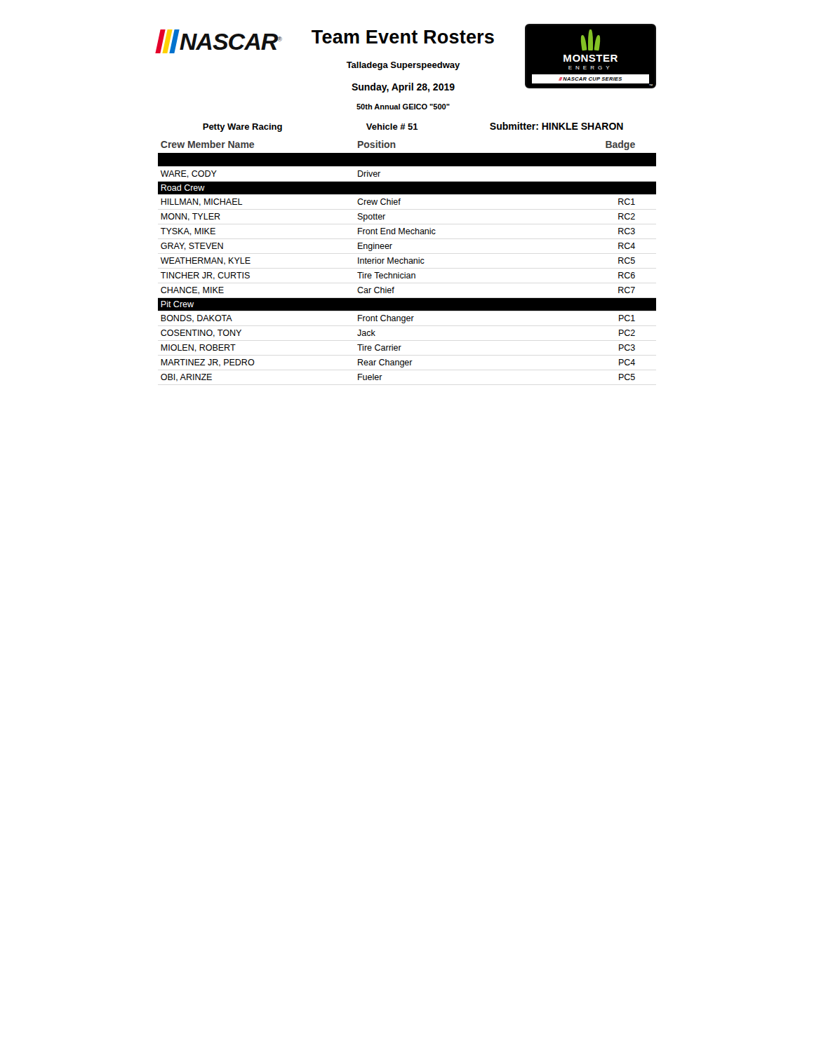NASCAR®
Team Event Rosters
Talladega Superspeedway
Sunday, April 28, 2019
50th Annual GEICO "500"
MONSTER
ENERGY
/// NASCAR CUP SERIES
™
Petty Ware Racing
Vehicle # 51
Submitter: HINKLE SHARON
| Crew Member Name | Position | Badge |
| --- | --- | --- |
| WARE, CODY | Driver | |
| Road Crew |
| HILLMAN, MICHAEL | Crew Chief | RC1 |
| MONN, TYLER | Spotter | RC2 |
| TYSKA, MIKE | Front End Mechanic | RC3 |
| GRAY, STEVEN | Engineer | RC4 |
| WEATHERMAN, KYLE | Interior Mechanic | RC5 |
| TINCHER JR, CURTIS | Tire Technician | RC6 |
| CHANCE, MIKE | Car Chief | RC7 |
| Pit Crew |
| BONDS, DAKOTA | Front Changer | PC1 |
| COSENTINO, TONY | Jack | PC2 |
| MIOLEN, ROBERT | Tire Carrier | PC3 |
| MARTINEZ JR, PEDRO | Rear Changer | PC4 |
| OBI, ARINZE | Fueler | PC5 |